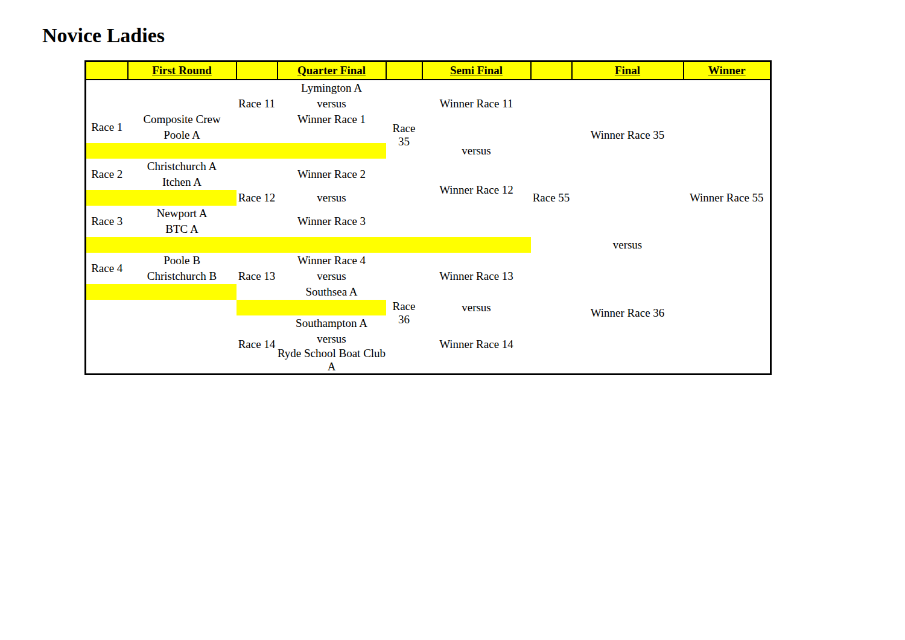Novice Ladies
| | First Round | | Quarter Final | | Semi Final | | Final | Winner |
| | | Race 11 | Lymington A | Race 35 | Winner Race 11 | Race 55 | Winner Race 35 | Winner Race 55 |
| versus |
| Race 1 | Composite Crew | Winner Race 1 |
| Poole A | | | |
| | | | | versus |
| Race 2 | Christchurch A | Race 12 | Winner Race 2 | Winner Race 12 |
| Itchen A |
| | | versus | |
| Race 3 | Newport A | Winner Race 3 | |
| BTC A | | |
| | | | | | | versus |
| Race 4 | Poole B | Race 13 | Winner Race 4 | Race 36 | Winner Race 13 | Winner Race 36 |
| Christchurch B | versus |
| | | Southsea A |
| | | | | versus |
| Race 14 | Southampton A | Winner Race 14 |
| versus |
| Ryde School Boat Club A |